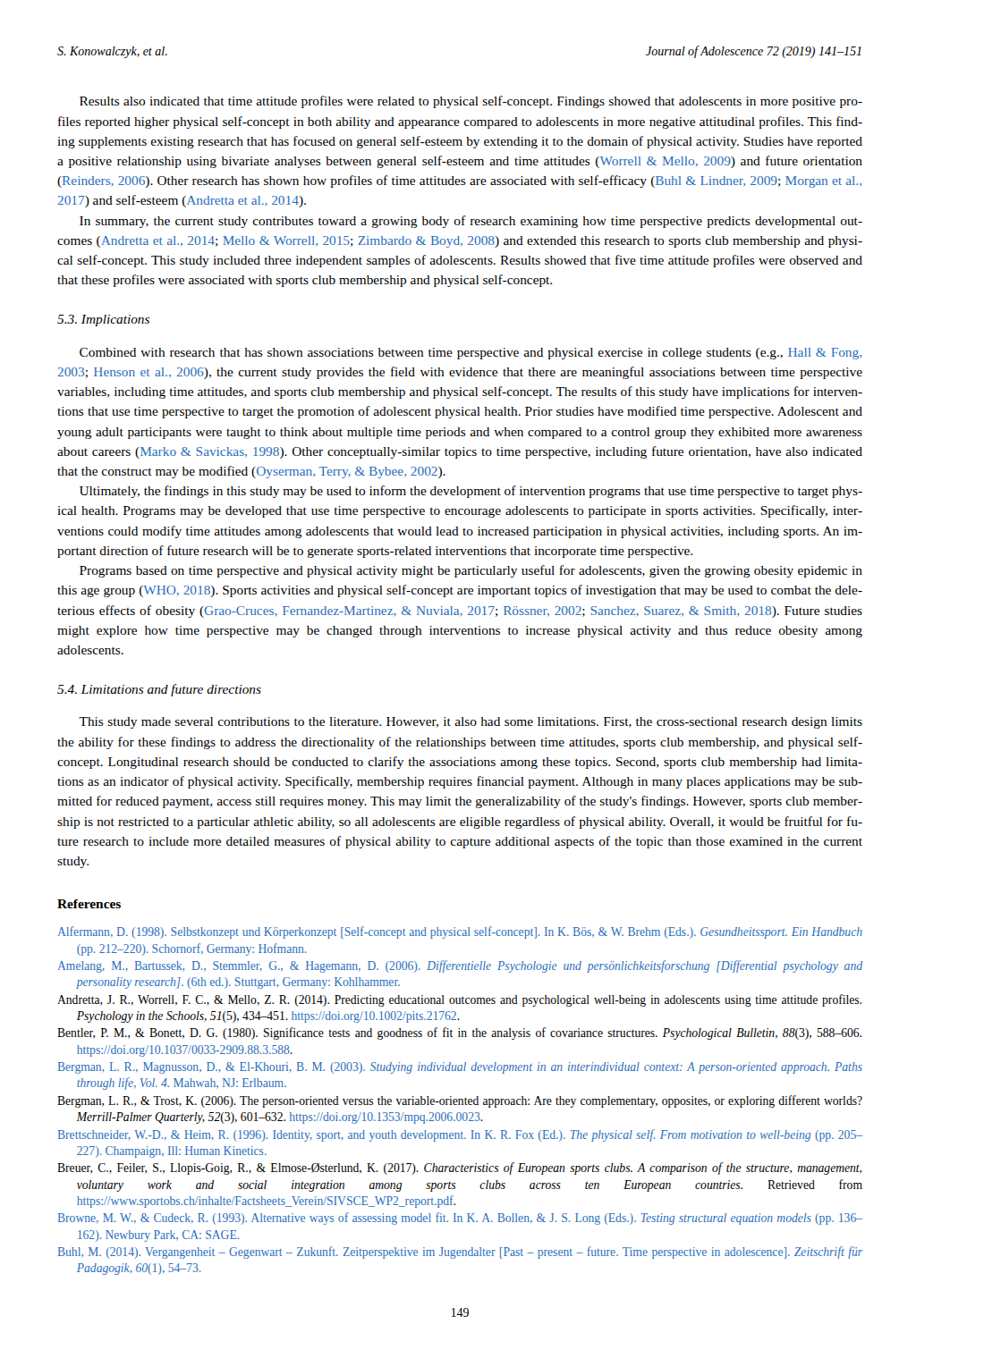S. Konowalczyk, et al.
Journal of Adolescence 72 (2019) 141–151
Results also indicated that time attitude profiles were related to physical self-concept. Findings showed that adolescents in more positive profiles reported higher physical self-concept in both ability and appearance compared to adolescents in more negative attitudinal profiles. This finding supplements existing research that has focused on general self-esteem by extending it to the domain of physical activity. Studies have reported a positive relationship using bivariate analyses between general self-esteem and time attitudes (Worrell & Mello, 2009) and future orientation (Reinders, 2006). Other research has shown how profiles of time attitudes are associated with self-efficacy (Buhl & Lindner, 2009; Morgan et al., 2017) and self-esteem (Andretta et al., 2014).
In summary, the current study contributes toward a growing body of research examining how time perspective predicts developmental outcomes (Andretta et al., 2014; Mello & Worrell, 2015; Zimbardo & Boyd, 2008) and extended this research to sports club membership and physical self-concept. This study included three independent samples of adolescents. Results showed that five time attitude profiles were observed and that these profiles were associated with sports club membership and physical self-concept.
5.3. Implications
Combined with research that has shown associations between time perspective and physical exercise in college students (e.g., Hall & Fong, 2003; Henson et al., 2006), the current study provides the field with evidence that there are meaningful associations between time perspective variables, including time attitudes, and sports club membership and physical self-concept. The results of this study have implications for interventions that use time perspective to target the promotion of adolescent physical health. Prior studies have modified time perspective. Adolescent and young adult participants were taught to think about multiple time periods and when compared to a control group they exhibited more awareness about careers (Marko & Savickas, 1998). Other conceptually-similar topics to time perspective, including future orientation, have also indicated that the construct may be modified (Oyserman, Terry, & Bybee, 2002).
Ultimately, the findings in this study may be used to inform the development of intervention programs that use time perspective to target physical health. Programs may be developed that use time perspective to encourage adolescents to participate in sports activities. Specifically, interventions could modify time attitudes among adolescents that would lead to increased participation in physical activities, including sports. An important direction of future research will be to generate sports-related interventions that incorporate time perspective.
Programs based on time perspective and physical activity might be particularly useful for adolescents, given the growing obesity epidemic in this age group (WHO, 2018). Sports activities and physical self-concept are important topics of investigation that may be used to combat the deleterious effects of obesity (Grao-Cruces, Fernandez-Martinez, & Nuviala, 2017; Rössner, 2002; Sanchez, Suarez, & Smith, 2018). Future studies might explore how time perspective may be changed through interventions to increase physical activity and thus reduce obesity among adolescents.
5.4. Limitations and future directions
This study made several contributions to the literature. However, it also had some limitations. First, the cross-sectional research design limits the ability for these findings to address the directionality of the relationships between time attitudes, sports club membership, and physical self-concept. Longitudinal research should be conducted to clarify the associations among these topics. Second, sports club membership had limitations as an indicator of physical activity. Specifically, membership requires financial payment. Although in many places applications may be submitted for reduced payment, access still requires money. This may limit the generalizability of the study's findings. However, sports club membership is not restricted to a particular athletic ability, so all adolescents are eligible regardless of physical ability. Overall, it would be fruitful for future research to include more detailed measures of physical ability to capture additional aspects of the topic than those examined in the current study.
References
Alfermann, D. (1998). Selbstkonzept und Körperkonzept [Self-concept and physical self-concept]. In K. Bös, & W. Brehm (Eds.). Gesundheitssport. Ein Handbuch (pp. 212–220). Schornorf, Germany: Hofmann.
Amelang, M., Bartussek, D., Stemmler, G., & Hagemann, D. (2006). Differentielle Psychologie und persönlichkeitsforschung [Differential psychology and personality research]. (6th ed.). Stuttgart, Germany: Kohlhammer.
Andretta, J. R., Worrell, F. C., & Mello, Z. R. (2014). Predicting educational outcomes and psychological well-being in adolescents using time attitude profiles. Psychology in the Schools, 51(5), 434–451. https://doi.org/10.1002/pits.21762.
Bentler, P. M., & Bonett, D. G. (1980). Significance tests and goodness of fit in the analysis of covariance structures. Psychological Bulletin, 88(3), 588–606. https://doi.org/10.1037/0033-2909.88.3.588.
Bergman, L. R., Magnusson, D., & El-Khouri, B. M. (2003). Studying individual development in an interindividual context: A person-oriented approach. Paths through life, Vol. 4. Mahwah, NJ: Erlbaum.
Bergman, L. R., & Trost, K. (2006). The person-oriented versus the variable-oriented approach: Are they complementary, opposites, or exploring different worlds? Merrill-Palmer Quarterly, 52(3), 601–632. https://doi.org/10.1353/mpq.2006.0023.
Brettschneider, W.-D., & Heim, R. (1996). Identity, sport, and youth development. In K. R. Fox (Ed.). The physical self. From motivation to well-being (pp. 205–227). Champaign, Ill: Human Kinetics.
Breuer, C., Feiler, S., Llopis-Goig, R., & Elmose-Østerlund, K. (2017). Characteristics of European sports clubs. A comparison of the structure, management, voluntary work and social integration among sports clubs across ten European countries. Retrieved from https://www.sportobs.ch/inhalte/Factsheets_Verein/SIVSCE_WP2_report.pdf.
Browne, M. W., & Cudeck, R. (1993). Alternative ways of assessing model fit. In K. A. Bollen, & J. S. Long (Eds.). Testing structural equation models (pp. 136–162). Newbury Park, CA: SAGE.
Buhl, M. (2014). Vergangenheit – Gegenwart – Zukunft. Zeitperspektive im Jugendalter [Past – present – future. Time perspective in adolescence]. Zeitschrift für Padagogik, 60(1), 54–73.
149